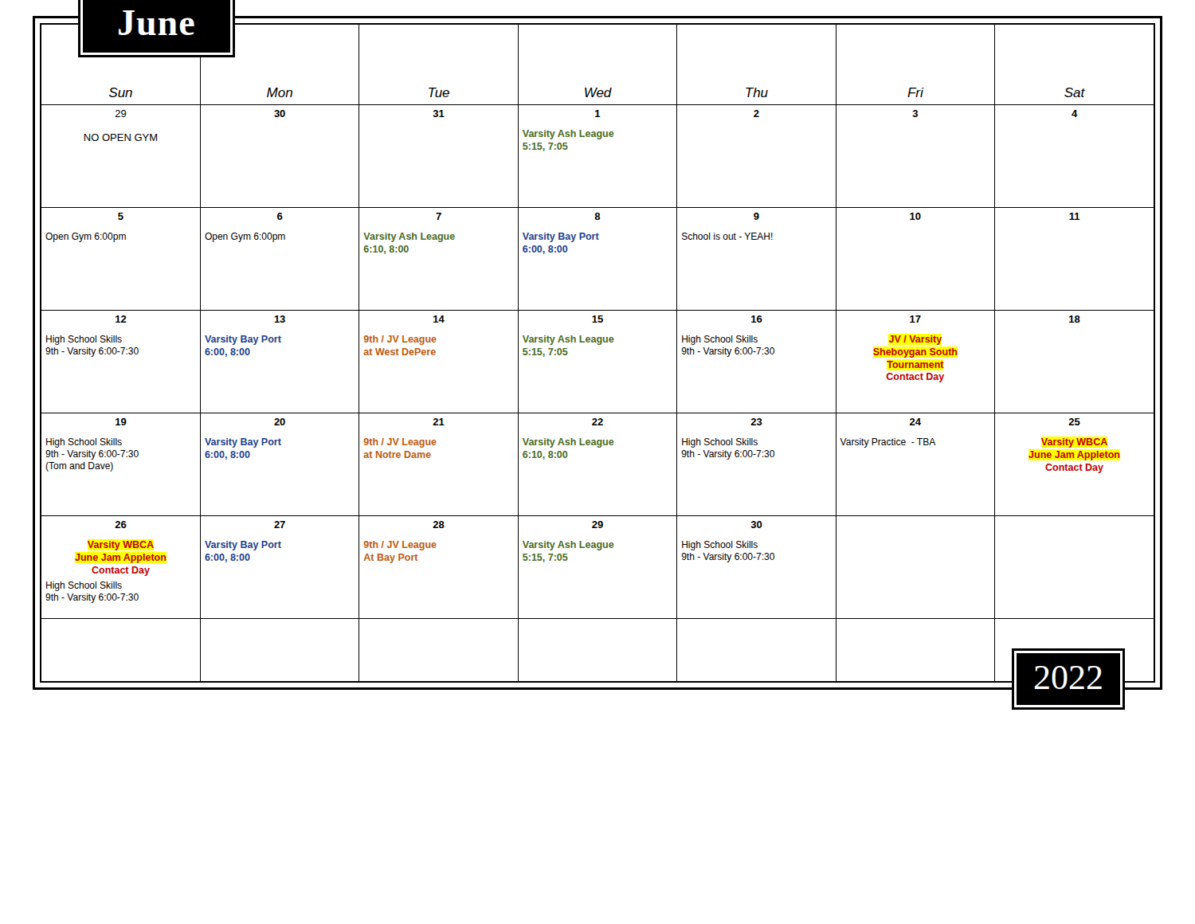June
| Sun | Mon | Tue | Wed | Thu | Fri | Sat |
| --- | --- | --- | --- | --- | --- | --- |
| 29 NO OPEN GYM | 30 | 31 | 1 Varsity Ash League 5:15, 7:05 | 2 | 3 | 4 |
| 5 Open Gym 6:00pm | 6 Open Gym 6:00pm | 7 Varsity Ash League 6:10, 8:00 | 8 Varsity Bay Port 6:00, 8:00 | 9 School is out - YEAH! | 10 | 11 |
| 12 High School Skills 9th - Varsity 6:00-7:30 | 13 Varsity Bay Port 6:00, 8:00 | 14 9th / JV League at West DePere | 15 Varsity Ash League 5:15, 7:05 | 16 High School Skills 9th - Varsity 6:00-7:30 | 17 JV / Varsity Sheboygan South Tournament Contact Day | 18 |
| 19 High School Skills 9th - Varsity 6:00-7:30 (Tom and Dave) | 20 Varsity Bay Port 6:00, 8:00 | 21 9th / JV League at Notre Dame | 22 Varsity Ash League 6:10, 8:00 | 23 High School Skills 9th - Varsity 6:00-7:30 | 24 Varsity Practice - TBA | 25 Varsity WBCA June Jam Appleton Contact Day |
| 26 Varsity WBCA June Jam Appleton Contact Day High School Skills 9th - Varsity 6:00-7:30 | 27 Varsity Bay Port 6:00, 8:00 | 28 9th / JV League At Bay Port | 29 Varsity Ash League 5:15, 7:05 | 30 High School Skills 9th - Varsity 6:00-7:30 | | |
2022